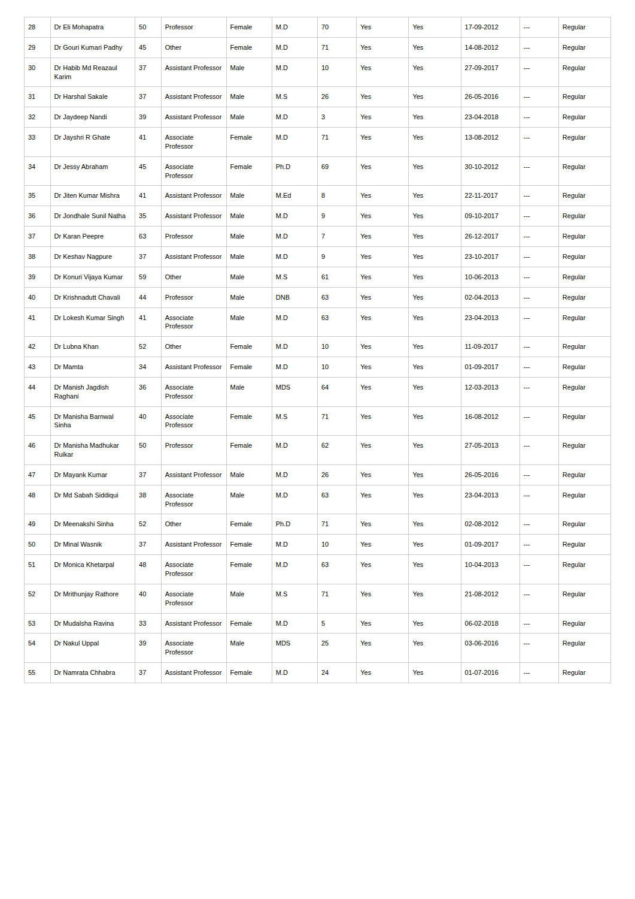| 28 | Dr Eli Mohapatra | 50 | Professor | Female | M.D | 70 | Yes | Yes | 17-09-2012 | --- | Regular |
| 29 | Dr Gouri Kumari Padhy | 45 | Other | Female | M.D | 71 | Yes | Yes | 14-08-2012 | --- | Regular |
| 30 | Dr Habib Md Reazaul Karim | 37 | Assistant Professor | Male | M.D | 10 | Yes | Yes | 27-09-2017 | --- | Regular |
| 31 | Dr Harshal Sakale | 37 | Assistant Professor | Male | M.S | 26 | Yes | Yes | 26-05-2016 | --- | Regular |
| 32 | Dr Jaydeep Nandi | 39 | Assistant Professor | Male | M.D | 3 | Yes | Yes | 23-04-2018 | --- | Regular |
| 33 | Dr Jayshri R Ghate | 41 | Associate Professor | Female | M.D | 71 | Yes | Yes | 13-08-2012 | --- | Regular |
| 34 | Dr Jessy Abraham | 45 | Associate Professor | Female | Ph.D | 69 | Yes | Yes | 30-10-2012 | --- | Regular |
| 35 | Dr Jiten Kumar Mishra | 41 | Assistant Professor | Male | M.Ed | 8 | Yes | Yes | 22-11-2017 | --- | Regular |
| 36 | Dr Jondhale Sunil Natha | 35 | Assistant Professor | Male | M.D | 9 | Yes | Yes | 09-10-2017 | --- | Regular |
| 37 | Dr Karan Peepre | 63 | Professor | Male | M.D | 7 | Yes | Yes | 26-12-2017 | --- | Regular |
| 38 | Dr Keshav Nagpure | 37 | Assistant Professor | Male | M.D | 9 | Yes | Yes | 23-10-2017 | --- | Regular |
| 39 | Dr Konuri Vijaya Kumar | 59 | Other | Male | M.S | 61 | Yes | Yes | 10-06-2013 | --- | Regular |
| 40 | Dr Krishnadutt Chavali | 44 | Professor | Male | DNB | 63 | Yes | Yes | 02-04-2013 | --- | Regular |
| 41 | Dr Lokesh Kumar Singh | 41 | Associate Professor | Male | M.D | 63 | Yes | Yes | 23-04-2013 | --- | Regular |
| 42 | Dr Lubna Khan | 52 | Other | Female | M.D | 10 | Yes | Yes | 11-09-2017 | --- | Regular |
| 43 | Dr Mamta | 34 | Assistant Professor | Female | M.D | 10 | Yes | Yes | 01-09-2017 | --- | Regular |
| 44 | Dr Manish Jagdish Raghani | 36 | Associate Professor | Male | MDS | 64 | Yes | Yes | 12-03-2013 | --- | Regular |
| 45 | Dr Manisha Barnwal Sinha | 40 | Associate Professor | Female | M.S | 71 | Yes | Yes | 16-08-2012 | --- | Regular |
| 46 | Dr Manisha Madhukar Ruikar | 50 | Professor | Female | M.D | 62 | Yes | Yes | 27-05-2013 | --- | Regular |
| 47 | Dr Mayank Kumar | 37 | Assistant Professor | Male | M.D | 26 | Yes | Yes | 26-05-2016 | --- | Regular |
| 48 | Dr Md Sabah Siddiqui | 38 | Associate Professor | Male | M.D | 63 | Yes | Yes | 23-04-2013 | --- | Regular |
| 49 | Dr Meenakshi Sinha | 52 | Other | Female | Ph.D | 71 | Yes | Yes | 02-08-2012 | --- | Regular |
| 50 | Dr Minal Wasnik | 37 | Assistant Professor | Female | M.D | 10 | Yes | Yes | 01-09-2017 | --- | Regular |
| 51 | Dr Monica Khetarpal | 48 | Associate Professor | Female | M.D | 63 | Yes | Yes | 10-04-2013 | --- | Regular |
| 52 | Dr Mrithunjay Rathore | 40 | Associate Professor | Male | M.S | 71 | Yes | Yes | 21-08-2012 | --- | Regular |
| 53 | Dr Mudalsha Ravina | 33 | Assistant Professor | Female | M.D | 5 | Yes | Yes | 06-02-2018 | --- | Regular |
| 54 | Dr Nakul Uppal | 39 | Associate Professor | Male | MDS | 25 | Yes | Yes | 03-06-2016 | --- | Regular |
| 55 | Dr Namrata Chhabra | 37 | Assistant Professor | Female | M.D | 24 | Yes | Yes | 01-07-2016 | --- | Regular |